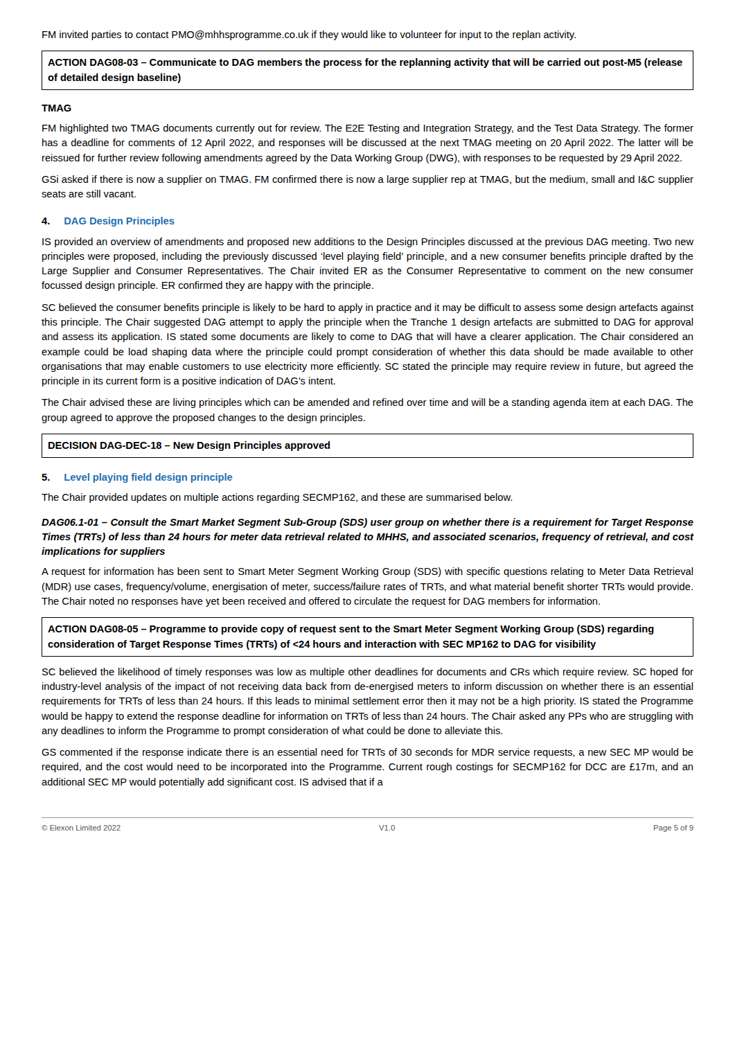FM invited parties to contact PMO@mhhsprogramme.co.uk if they would like to volunteer for input to the replan activity.
ACTION DAG08-03 – Communicate to DAG members the process for the replanning activity that will be carried out post-M5 (release of detailed design baseline)
TMAG
FM highlighted two TMAG documents currently out for review. The E2E Testing and Integration Strategy, and the Test Data Strategy. The former has a deadline for comments of 12 April 2022, and responses will be discussed at the next TMAG meeting on 20 April 2022. The latter will be reissued for further review following amendments agreed by the Data Working Group (DWG), with responses to be requested by 29 April 2022.
GSi asked if there is now a supplier on TMAG. FM confirmed there is now a large supplier rep at TMAG, but the medium, small and I&C supplier seats are still vacant.
4. DAG Design Principles
IS provided an overview of amendments and proposed new additions to the Design Principles discussed at the previous DAG meeting. Two new principles were proposed, including the previously discussed ‘level playing field’ principle, and a new consumer benefits principle drafted by the Large Supplier and Consumer Representatives. The Chair invited ER as the Consumer Representative to comment on the new consumer focussed design principle. ER confirmed they are happy with the principle.
SC believed the consumer benefits principle is likely to be hard to apply in practice and it may be difficult to assess some design artefacts against this principle. The Chair suggested DAG attempt to apply the principle when the Tranche 1 design artefacts are submitted to DAG for approval and assess its application. IS stated some documents are likely to come to DAG that will have a clearer application. The Chair considered an example could be load shaping data where the principle could prompt consideration of whether this data should be made available to other organisations that may enable customers to use electricity more efficiently. SC stated the principle may require review in future, but agreed the principle in its current form is a positive indication of DAG’s intent.
The Chair advised these are living principles which can be amended and refined over time and will be a standing agenda item at each DAG. The group agreed to approve the proposed changes to the design principles.
DECISION DAG-DEC-18 – New Design Principles approved
5. Level playing field design principle
The Chair provided updates on multiple actions regarding SECMP162, and these are summarised below.
DAG06.1-01 – Consult the Smart Market Segment Sub-Group (SDS) user group on whether there is a requirement for Target Response Times (TRTs) of less than 24 hours for meter data retrieval related to MHHS, and associated scenarios, frequency of retrieval, and cost implications for suppliers
A request for information has been sent to Smart Meter Segment Working Group (SDS) with specific questions relating to Meter Data Retrieval (MDR) use cases, frequency/volume, energisation of meter, success/failure rates of TRTs, and what material benefit shorter TRTs would provide. The Chair noted no responses have yet been received and offered to circulate the request for DAG members for information.
ACTION DAG08-05 – Programme to provide copy of request sent to the Smart Meter Segment Working Group (SDS) regarding consideration of Target Response Times (TRTs) of <24 hours and interaction with SEC MP162 to DAG for visibility
SC believed the likelihood of timely responses was low as multiple other deadlines for documents and CRs which require review. SC hoped for industry-level analysis of the impact of not receiving data back from de-energised meters to inform discussion on whether there is an essential requirements for TRTs of less than 24 hours. If this leads to minimal settlement error then it may not be a high priority. IS stated the Programme would be happy to extend the response deadline for information on TRTs of less than 24 hours. The Chair asked any PPs who are struggling with any deadlines to inform the Programme to prompt consideration of what could be done to alleviate this.
GS commented if the response indicate there is an essential need for TRTs of 30 seconds for MDR service requests, a new SEC MP would be required, and the cost would need to be incorporated into the Programme. Current rough costings for SECMP162 for DCC are £17m, and an additional SEC MP would potentially add significant cost. IS advised that if a
© Elexon Limited 2022 V1.0 Page 5 of 9